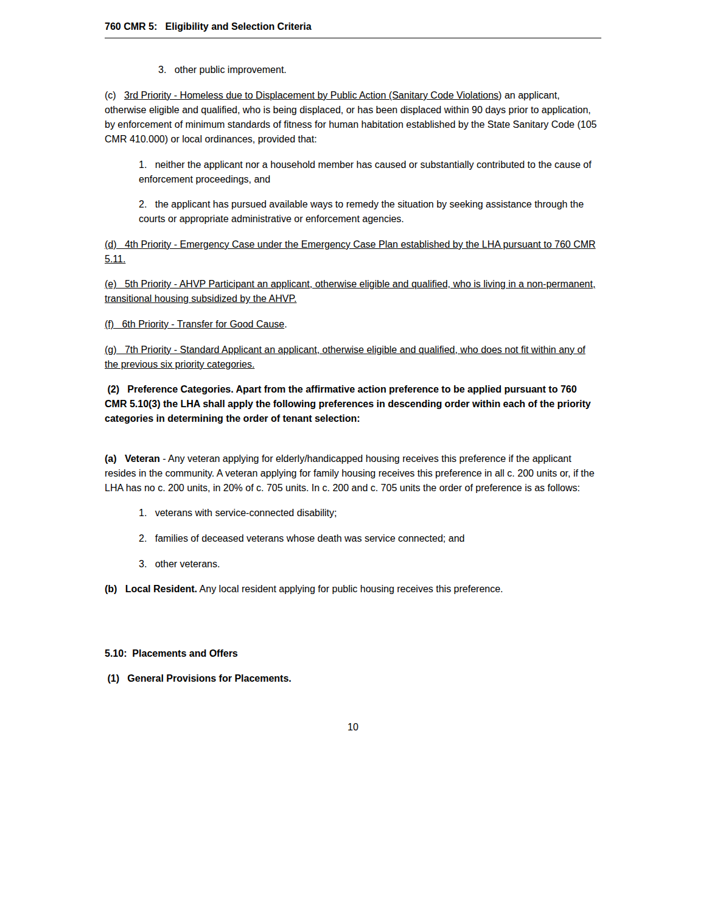760 CMR 5: Eligibility and Selection Criteria
3. other public improvement.
(c) 3rd Priority - Homeless due to Displacement by Public Action (Sanitary Code Violations) an applicant, otherwise eligible and qualified, who is being displaced, or has been displaced within 90 days prior to application, by enforcement of minimum standards of fitness for human habitation established by the State Sanitary Code (105 CMR 410.000) or local ordinances, provided that:
1. neither the applicant nor a household member has caused or substantially contributed to the cause of enforcement proceedings, and
2. the applicant has pursued available ways to remedy the situation by seeking assistance through the courts or appropriate administrative or enforcement agencies.
(d) 4th Priority - Emergency Case under the Emergency Case Plan established by the LHA pursuant to 760 CMR 5.11.
(e) 5th Priority - AHVP Participant an applicant, otherwise eligible and qualified, who is living in a non-permanent, transitional housing subsidized by the AHVP.
(f) 6th Priority - Transfer for Good Cause.
(g) 7th Priority - Standard Applicant an applicant, otherwise eligible and qualified, who does not fit within any of the previous six priority categories.
(2) Preference Categories. Apart from the affirmative action preference to be applied pursuant to 760 CMR 5.10(3) the LHA shall apply the following preferences in descending order within each of the priority categories in determining the order of tenant selection:
(a) Veteran - Any veteran applying for elderly/handicapped housing receives this preference if the applicant resides in the community. A veteran applying for family housing receives this preference in all c. 200 units or, if the LHA has no c. 200 units, in 20% of c. 705 units. In c. 200 and c. 705 units the order of preference is as follows:
1. veterans with service-connected disability;
2. families of deceased veterans whose death was service connected; and
3. other veterans.
(b) Local Resident. Any local resident applying for public housing receives this preference.
5.10: Placements and Offers
(1) General Provisions for Placements.
10